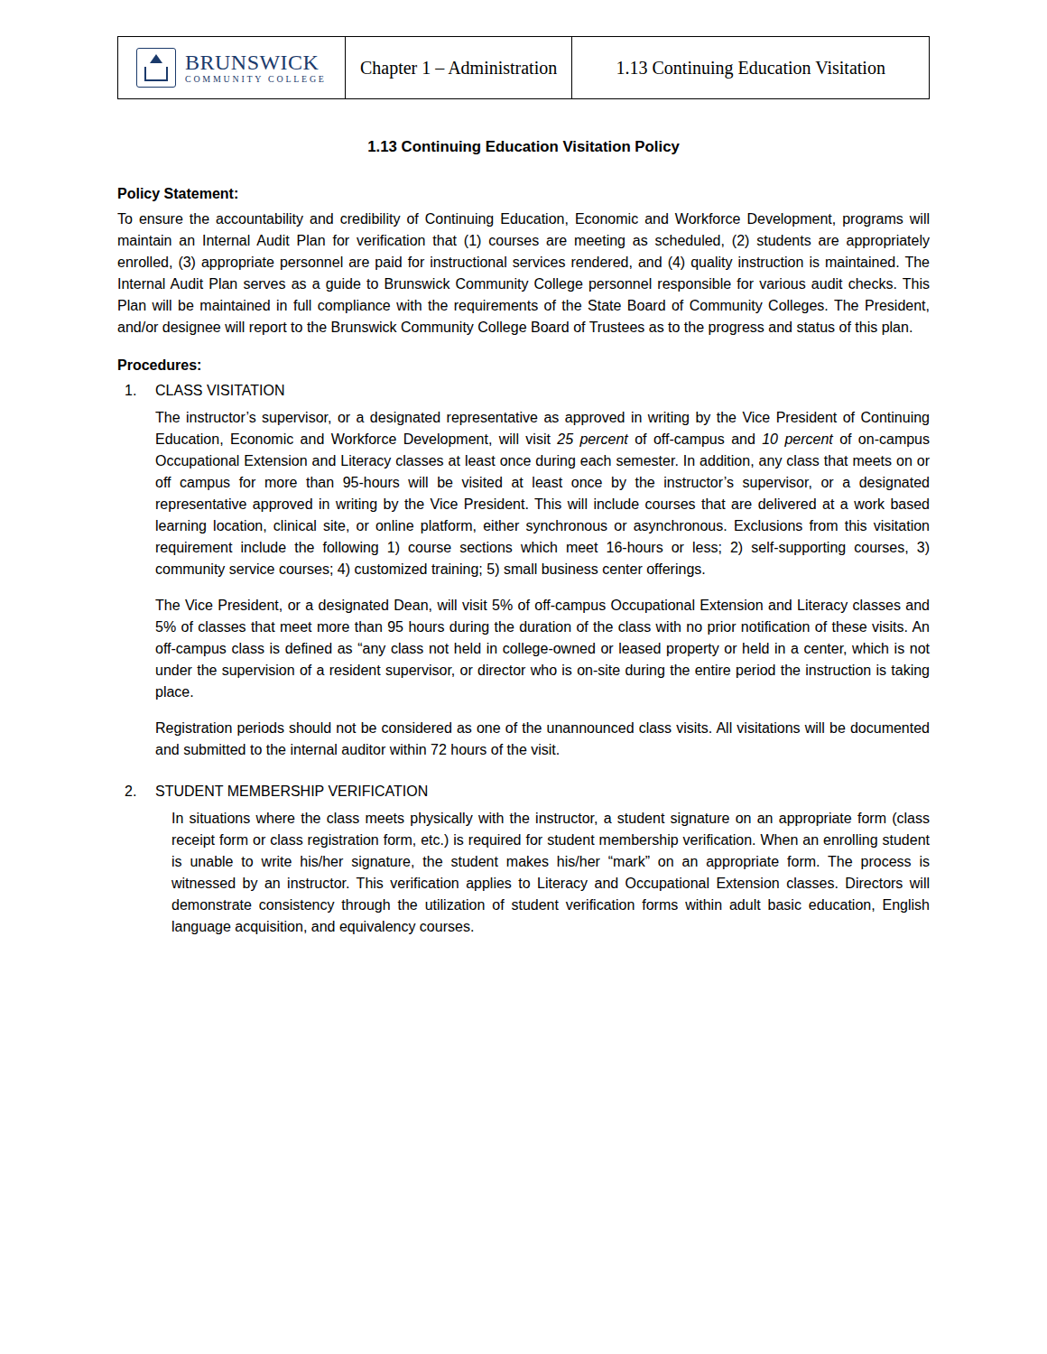| BRUNSWICK COMMUNITY COLLEGE | Chapter 1 – Administration | 1.13 Continuing Education Visitation |
1.13 Continuing Education Visitation Policy
Policy Statement:
To ensure the accountability and credibility of Continuing Education, Economic and Workforce Development, programs will maintain an Internal Audit Plan for verification that (1) courses are meeting as scheduled, (2) students are appropriately enrolled, (3) appropriate personnel are paid for instructional services rendered, and (4) quality instruction is maintained. The Internal Audit Plan serves as a guide to Brunswick Community College personnel responsible for various audit checks. This Plan will be maintained in full compliance with the requirements of the State Board of Community Colleges. The President, and/or designee will report to the Brunswick Community College Board of Trustees as to the progress and status of this plan.
Procedures:
CLASS VISITATION
The instructor’s supervisor, or a designated representative as approved in writing by the Vice President of Continuing Education, Economic and Workforce Development, will visit 25 percent of off-campus and 10 percent of on-campus Occupational Extension and Literacy classes at least once during each semester. In addition, any class that meets on or off campus for more than 95-hours will be visited at least once by the instructor’s supervisor, or a designated representative approved in writing by the Vice President. This will include courses that are delivered at a work based learning location, clinical site, or online platform, either synchronous or asynchronous. Exclusions from this visitation requirement include the following 1) course sections which meet 16-hours or less; 2) self-supporting courses, 3) community service courses; 4) customized training; 5) small business center offerings.
The Vice President, or a designated Dean, will visit 5% of off-campus Occupational Extension and Literacy classes and 5% of classes that meet more than 95 hours during the duration of the class with no prior notification of these visits. An off-campus class is defined as “any class not held in college-owned or leased property or held in a center, which is not under the supervision of a resident supervisor, or director who is on-site during the entire period the instruction is taking place.
Registration periods should not be considered as one of the unannounced class visits. All visitations will be documented and submitted to the internal auditor within 72 hours of the visit.
STUDENT MEMBERSHIP VERIFICATION
In situations where the class meets physically with the instructor, a student signature on an appropriate form (class receipt form or class registration form, etc.) is required for student membership verification. When an enrolling student is unable to write his/her signature, the student makes his/her “mark” on an appropriate form. The process is witnessed by an instructor. This verification applies to Literacy and Occupational Extension classes. Directors will demonstrate consistency through the utilization of student verification forms within adult basic education, English language acquisition, and equivalency courses.